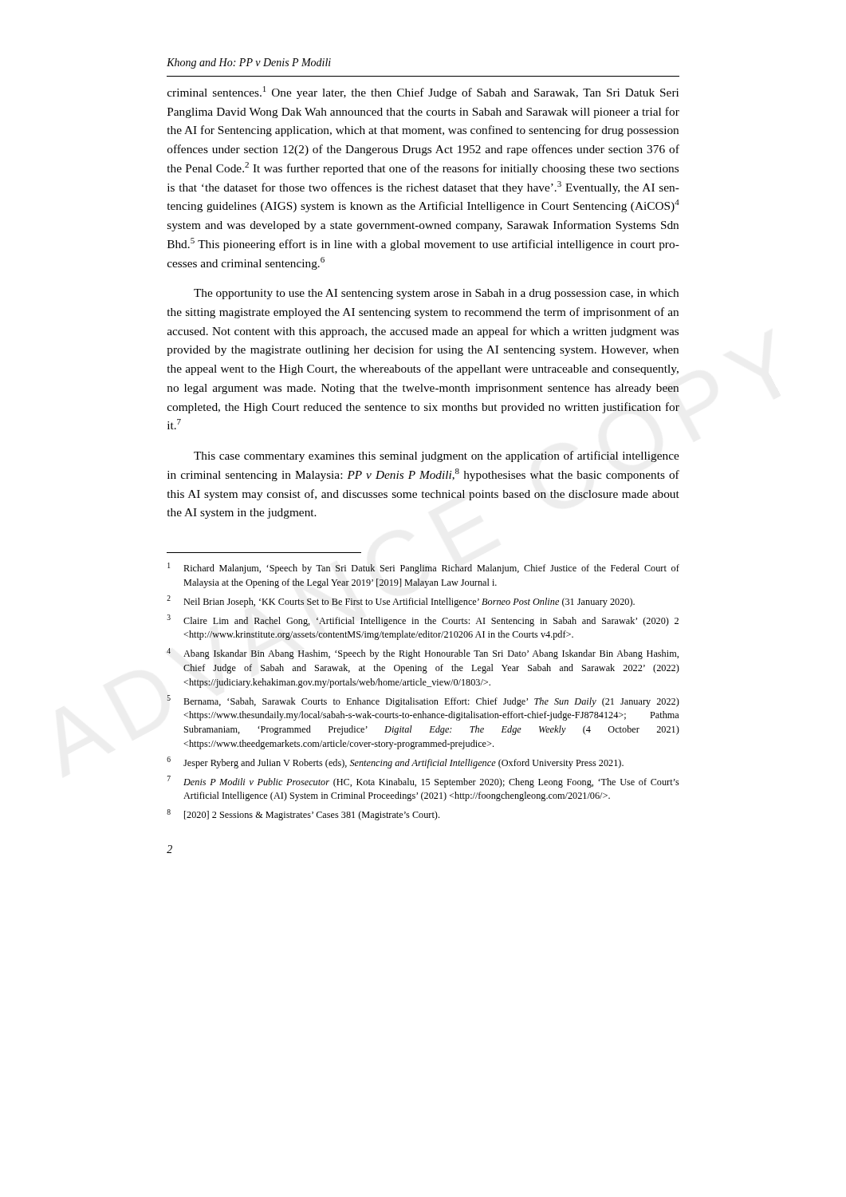ADVANCE COPY
Khong and Ho: PP v Denis P Modili
criminal sentences.1 One year later, the then Chief Judge of Sabah and Sarawak, Tan Sri Datuk Seri Panglima David Wong Dak Wah announced that the courts in Sabah and Sarawak will pioneer a trial for the AI for Sentencing application, which at that moment, was confined to sentencing for drug possession offences under section 12(2) of the Dangerous Drugs Act 1952 and rape offences under section 376 of the Penal Code.2 It was further reported that one of the reasons for initially choosing these two sections is that ‘the dataset for those two offences is the richest dataset that they have’.3 Eventually, the AI sentencing guidelines (AIGS) system is known as the Artificial Intelligence in Court Sentencing (AiCOS)4 system and was developed by a state government-owned company, Sarawak Information Systems Sdn Bhd.5 This pioneering effort is in line with a global movement to use artificial intelligence in court processes and criminal sentencing.6
The opportunity to use the AI sentencing system arose in Sabah in a drug possession case, in which the sitting magistrate employed the AI sentencing system to recommend the term of imprisonment of an accused. Not content with this approach, the accused made an appeal for which a written judgment was provided by the magistrate outlining her decision for using the AI sentencing system. However, when the appeal went to the High Court, the whereabouts of the appellant were untraceable and consequently, no legal argument was made. Noting that the twelve-month imprisonment sentence has already been completed, the High Court reduced the sentence to six months but provided no written justification for it.7
This case commentary examines this seminal judgment on the application of artificial intelligence in criminal sentencing in Malaysia: PP v Denis P Modili,8 hypothesises what the basic components of this AI system may consist of, and discusses some technical points based on the disclosure made about the AI system in the judgment.
Richard Malanjum, ‘Speech by Tan Sri Datuk Seri Panglima Richard Malanjum, Chief Justice of the Federal Court of Malaysia at the Opening of the Legal Year 2019’ [2019] Malayan Law Journal i.
Neil Brian Joseph, ‘KK Courts Set to Be First to Use Artificial Intelligence’ Borneo Post Online (31 January 2020).
Claire Lim and Rachel Gong, ‘Artificial Intelligence in the Courts: AI Sentencing in Sabah and Sarawak’ (2020) 2 <http://www.krinstitute.org/assets/contentMS/img/template/editor/210206 AI in the Courts v4.pdf>.
Abang Iskandar Bin Abang Hashim, ‘Speech by the Right Honourable Tan Sri Dato’ Abang Iskandar Bin Abang Hashim, Chief Judge of Sabah and Sarawak, at the Opening of the Legal Year Sabah and Sarawak 2022’ (2022) <https://judiciary.kehakiman.gov.my/portals/web/home/article_view/0/1803/>.
Bernama, ‘Sabah, Sarawak Courts to Enhance Digitalisation Effort: Chief Judge’ The Sun Daily (21 January 2022) <https://www.thesundaily.my/local/sabah-s-wak-courts-to-enhance-digitalisation-effort-chief-judge-FJ8784124>; Pathma Subramaniam, ‘Programmed Prejudice’ Digital Edge: The Edge Weekly (4 October 2021) <https://www.theedgemarkets.com/article/cover-story-programmed-prejudice>.
Jesper Ryberg and Julian V Roberts (eds), Sentencing and Artificial Intelligence (Oxford University Press 2021).
Denis P Modili v Public Prosecutor (HC, Kota Kinabalu, 15 September 2020); Cheng Leong Foong, ‘The Use of Court’s Artificial Intelligence (AI) System in Criminal Proceedings’ (2021) <http://foongchengleong.com/2021/06/>.
[2020] 2 Sessions & Magistrates’ Cases 381 (Magistrate’s Court).
2